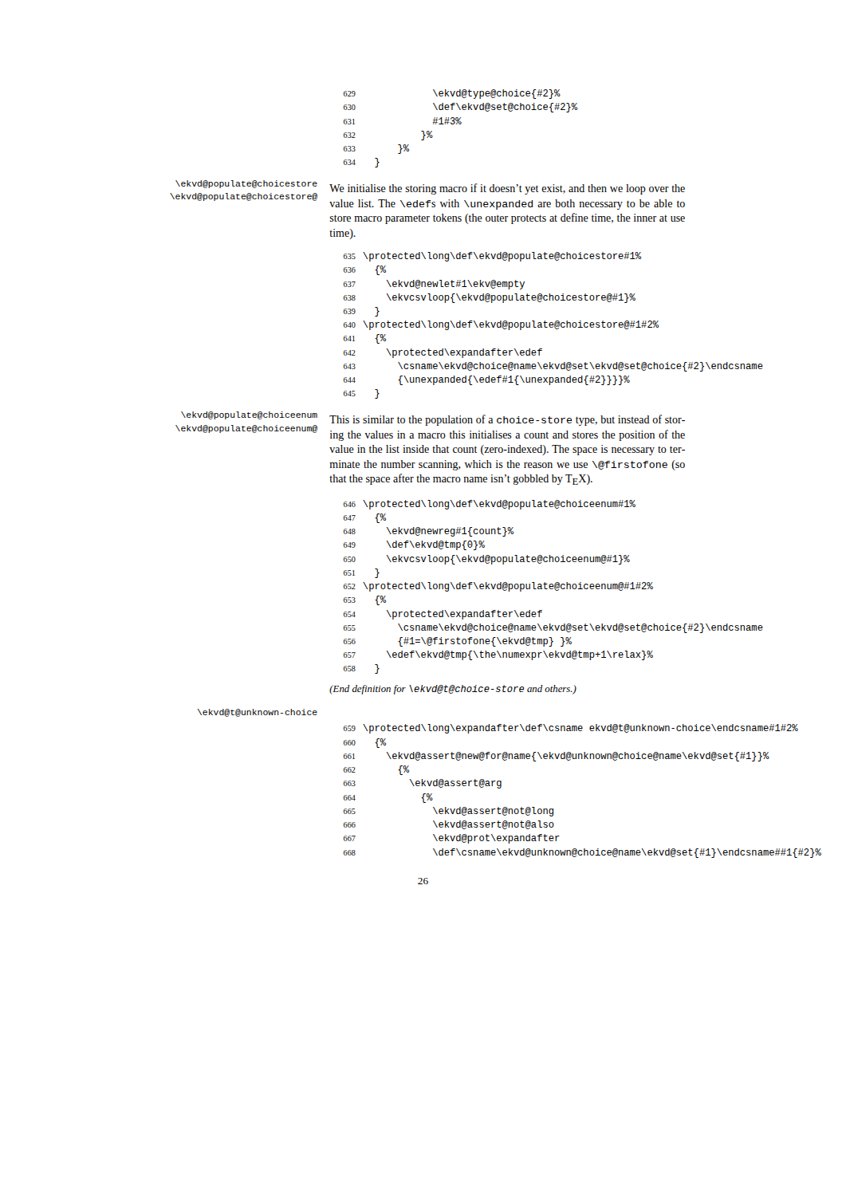629 \ekvd@type@choice{#2}%
630 \def\ekvd@set@choice{#2}%
631 #1#3%
632 }%
633 }%
634 }
\ekvd@populate@choicestore
\ekvd@populate@choicestore@
We initialise the storing macro if it doesn’t yet exist, and then we loop over the value list. The \edefs with \unexpanded are both necessary to be able to store macro parameter tokens (the outer protects at define time, the inner at use time).
635\protected\long\def\ekvd@populate@choicestore#1%
636 {%
637 \ekvd@newlet#1\ekv@empty
638 \ekvcsvloop{\ekvd@populate@choicestore@#1}%
639 }
640\protected\long\def\ekvd@populate@choicestore@#1#2%
641 {%
642 \protected\expandafter\edef
643 \csname\ekvd@choice@name\ekvd@set\ekvd@set@choice{#2}\endcsname
644 {\unexpanded{\edef#1{\unexpanded{#2}}}}%
645 }
\ekvd@populate@choiceenum
\ekvd@populate@choiceenum@
This is similar to the population of a choice-store type, but instead of storing the values in a macro this initialises a count and stores the position of the value in the list inside that count (zero-indexed). The space is necessary to terminate the number scanning, which is the reason we use \@firstofone (so that the space after the macro name isn’t gobbled by TEX).
646\protected\long\def\ekvd@populate@choiceenum#1%
647 {%
648 \ekvd@newreg#1{count}%
649 \def\ekvd@tmp{0}%
650 \ekvcsvloop{\ekvd@populate@choiceenum@#1}%
651 }
652\protected\long\def\ekvd@populate@choiceenum@#1#2%
653 {%
654 \protected\expandafter\edef
655 \csname\ekvd@choice@name\ekvd@set\ekvd@set@choice{#2}\endcsname
656 {#1=\@firstofone{\ekvd@tmp} }%
657 \edef\ekvd@tmp{\the\numexpr\ekvd@tmp+1\relax}%
658 }
(End definition for \ekvd@t@choice-store and others.)
\ekvd@t@unknown-choice
659\protected\long\expandafter\def\csname ekvd@t@unknown-choice\endcsname#1#2%
660 {%
661 \ekvd@assert@new@for@name{\ekvd@unknown@choice@name\ekvd@set{#1}}%
662 {%
663 \ekvd@assert@arg
664 {%
665 \ekvd@assert@not@long
666 \ekvd@assert@not@also
667 \ekvd@prot\expandafter
668 \def\csname\ekvd@unknown@choice@name\ekvd@set{#1}\endcsname##1{#2}%
26